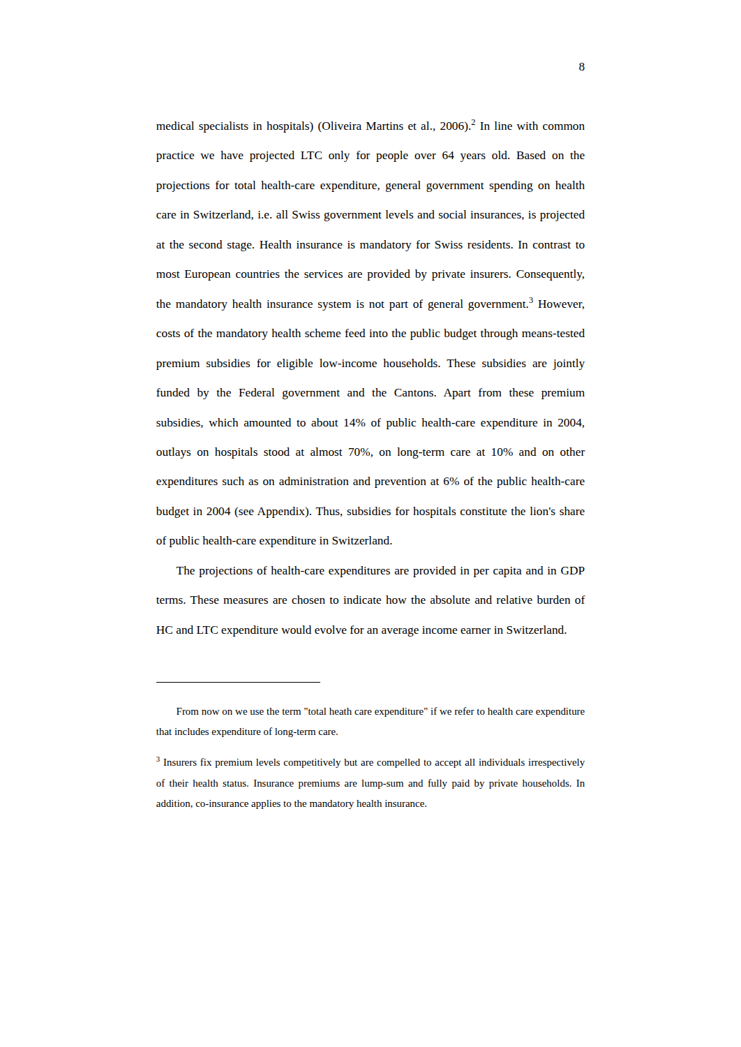8
medical specialists in hospitals) (Oliveira Martins et al., 2006).2 In line with common practice we have projected LTC only for people over 64 years old. Based on the projections for total health-care expenditure, general government spending on health care in Switzerland, i.e. all Swiss government levels and social insurances, is projected at the second stage. Health insurance is mandatory for Swiss residents. In contrast to most European countries the services are provided by private insurers. Consequently, the mandatory health insurance system is not part of general government.3 However, costs of the mandatory health scheme feed into the public budget through means-tested premium subsidies for eligible low-income households. These subsidies are jointly funded by the Federal government and the Cantons. Apart from these premium subsidies, which amounted to about 14% of public health-care expenditure in 2004, outlays on hospitals stood at almost 70%, on long-term care at 10% and on other expenditures such as on administration and prevention at 6% of the public health-care budget in 2004 (see Appendix). Thus, subsidies for hospitals constitute the lion's share of public health-care expenditure in Switzerland.
The projections of health-care expenditures are provided in per capita and in GDP terms. These measures are chosen to indicate how the absolute and relative burden of HC and LTC expenditure would evolve for an average income earner in Switzerland.
From now on we use the term "total heath care expenditure" if we refer to health care expenditure that includes expenditure of long-term care.
3 Insurers fix premium levels competitively but are compelled to accept all individuals irrespectively of their health status. Insurance premiums are lump-sum and fully paid by private households. In addition, co-insurance applies to the mandatory health insurance.